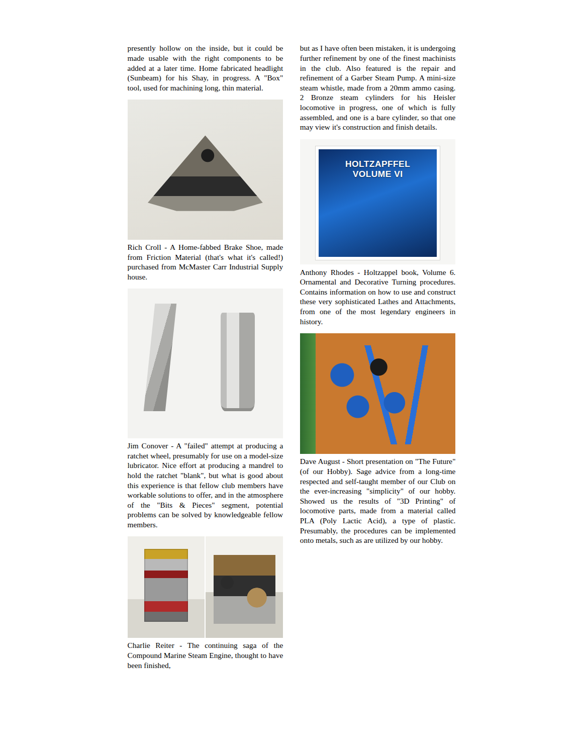presently hollow on the inside, but it could be made usable with the right components to be added at a later time. Home fabricated headlight (Sunbeam) for his Shay, in progress. A "Box" tool, used for machining long, thin material.
Rich Croll - A Home-fabbed Brake Shoe, made from Friction Material (that's what it's called!) purchased from McMaster Carr Industrial Supply house.
Jim Conover - A "failed" attempt at producing a ratchet wheel, presumably for use on a model-size lubricator. Nice effort at producing a mandrel to hold the ratchet "blank", but what is good about this experience is that fellow club members have workable solutions to offer, and in the atmosphere of the "Bits & Pieces" segment, potential problems can be solved by knowledgeable fellow members.
Charlie Reiter - The continuing saga of the Compound Marine Steam Engine, thought to have been finished,
but as I have often been mistaken, it is undergoing further refinement by one of the finest machinists in the club. Also featured is the repair and refinement of a Garber Steam Pump. A mini-size steam whistle, made from a 20mm ammo casing. 2 Bronze steam cylinders for his Heisler locomotive in progress, one of which is fully assembled, and one is a bare cylinder, so that one may view it's construction and finish details.
Anthony Rhodes - Holtzappel book, Volume 6. Ornamental and Decorative Turning procedures. Contains information on how to use and construct these very sophisticated Lathes and Attachments, from one of the most legendary engineers in history.
Dave August - Short presentation on "The Future" (of our Hobby). Sage advice from a long-time respected and self-taught member of our Club on the ever-increasing "simplicity" of our hobby. Showed us the results of "3D Printing" of locomotive parts, made from a material called PLA (Poly Lactic Acid), a type of plastic. Presumably, the procedures can be implemented onto metals, such as are utilized by our hobby.